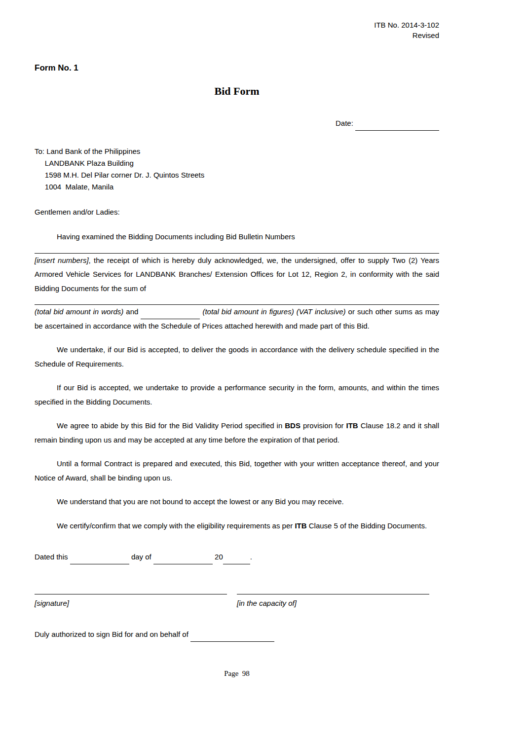ITB No. 2014-3-102
Revised
Form No. 1
Bid Form
Date:
To: Land Bank of the Philippines
LANDBANK Plaza Building
1598 M.H. Del Pilar corner Dr. J. Quintos Streets
1004 Malate, Manila
Gentlemen and/or Ladies:
Having examined the Bidding Documents including Bid Bulletin Numbers [insert numbers], the receipt of which is hereby duly acknowledged, we, the undersigned, offer to supply Two (2) Years Armored Vehicle Services for LANDBANK Branches/ Extension Offices for Lot 12, Region 2, in conformity with the said Bidding Documents for the sum of (total bid amount in words) and (total bid amount in figures) (VAT inclusive) or such other sums as may be ascertained in accordance with the Schedule of Prices attached herewith and made part of this Bid.
We undertake, if our Bid is accepted, to deliver the goods in accordance with the delivery schedule specified in the Schedule of Requirements.
If our Bid is accepted, we undertake to provide a performance security in the form, amounts, and within the times specified in the Bidding Documents.
We agree to abide by this Bid for the Bid Validity Period specified in BDS provision for ITB Clause 18.2 and it shall remain binding upon us and may be accepted at any time before the expiration of that period.
Until a formal Contract is prepared and executed, this Bid, together with your written acceptance thereof, and your Notice of Award, shall be binding upon us.
We understand that you are not bound to accept the lowest or any Bid you may receive.
We certify/confirm that we comply with the eligibility requirements as per ITB Clause 5 of the Bidding Documents.
Dated this day of 20 .
| [signature] | [in the capacity of] |
Duly authorized to sign Bid for and on behalf of
Page 98